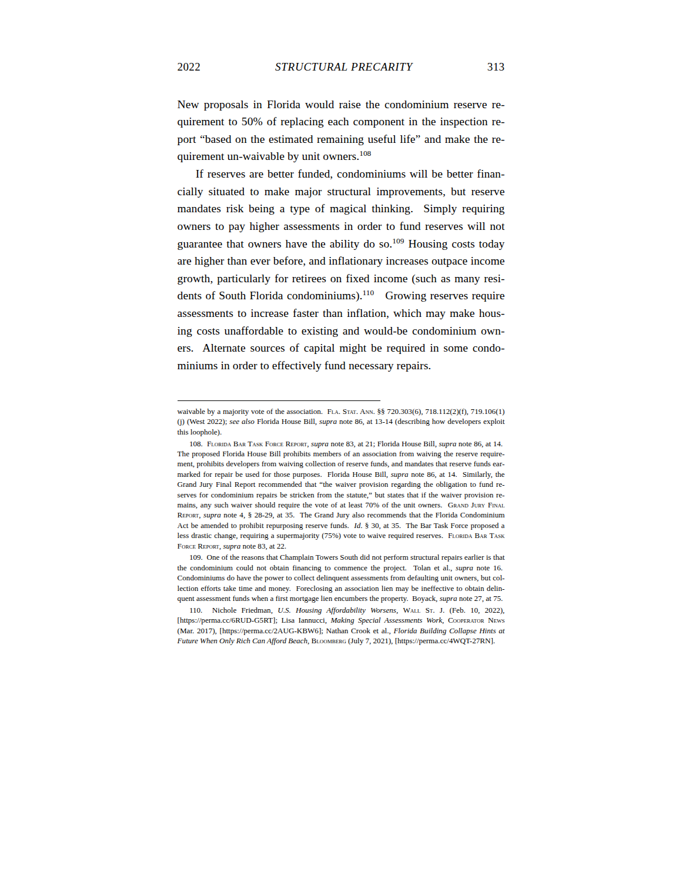2022 STRUCTURAL PRECARITY 313
New proposals in Florida would raise the condominium reserve requirement to 50% of replacing each component in the inspection report “based on the estimated remaining useful life” and make the requirement un-waivable by unit owners.108
If reserves are better funded, condominiums will be better financially situated to make major structural improvements, but reserve mandates risk being a type of magical thinking. Simply requiring owners to pay higher assessments in order to fund reserves will not guarantee that owners have the ability do so.109 Housing costs today are higher than ever before, and inflationary increases outpace income growth, particularly for retirees on fixed income (such as many residents of South Florida condominiums).110 Growing reserves require assessments to increase faster than inflation, which may make housing costs unaffordable to existing and would-be condominium owners. Alternate sources of capital might be required in some condominiums in order to effectively fund necessary repairs.
waivable by a majority vote of the association. Fla. Stat. Ann. §§ 720.303(6), 718.112(2)(f), 719.106(1)(j) (West 2022); see also Florida House Bill, supra note 86, at 13-14 (describing how developers exploit this loophole).
108. Florida Bar Task Force Report, supra note 83, at 21; Florida House Bill, supra note 86, at 14. The proposed Florida House Bill prohibits members of an association from waiving the reserve requirement, prohibits developers from waiving collection of reserve funds, and mandates that reserve funds earmarked for repair be used for those purposes. Florida House Bill, supra note 86, at 14. Similarly, the Grand Jury Final Report recommended that “the waiver provision regarding the obligation to fund reserves for condominium repairs be stricken from the statute,” but states that if the waiver provision remains, any such waiver should require the vote of at least 70% of the unit owners. Grand Jury Final Report, supra note 4, § 28-29, at 35. The Grand Jury also recommends that the Florida Condominium Act be amended to prohibit repurposing reserve funds. Id. § 30, at 35. The Bar Task Force proposed a less drastic change, requiring a supermajority (75%) vote to waive required reserves. Florida Bar Task Force Report, supra note 83, at 22.
109. One of the reasons that Champlain Towers South did not perform structural repairs earlier is that the condominium could not obtain financing to commence the project. Tolan et al., supra note 16. Condominiums do have the power to collect delinquent assessments from defaulting unit owners, but collection efforts take time and money. Foreclosing an association lien may be ineffective to obtain delinquent assessment funds when a first mortgage lien encumbers the property. Boyack, supra note 27, at 75.
110. Nichole Friedman, U.S. Housing Affordability Worsens, Wall St. J. (Feb. 10, 2022), [https://perma.cc/6RUD-G5RT]; Lisa Iannucci, Making Special Assessments Work, Cooperator News (Mar. 2017), [https://perma.cc/2AUG-KBW6]; Nathan Crook et al., Florida Building Collapse Hints at Future When Only Rich Can Afford Beach, Bloomberg (July 7, 2021), [https://perma.cc/4WQT-27RN].